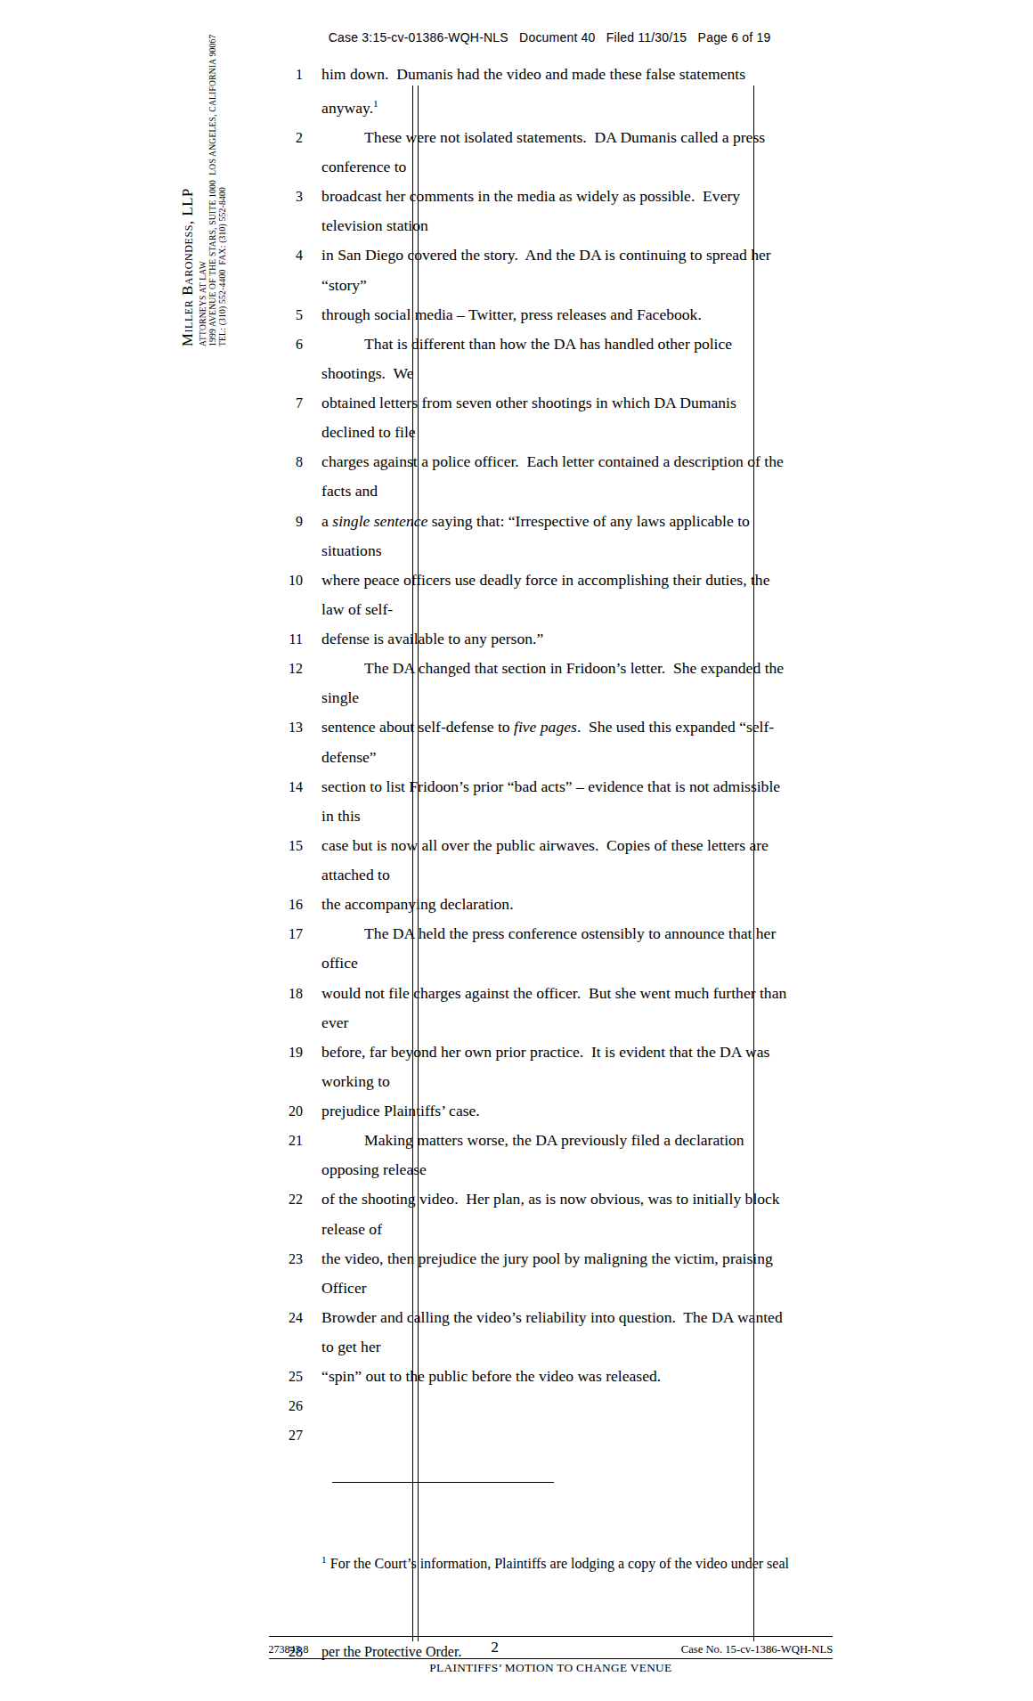Case 3:15-cv-01386-WQH-NLS Document 40 Filed 11/30/15 Page 6 of 19
Miller Barondess, LLP ATTORNEYS AT LAW 1999 AVENUE OF THE STARS, SUITE 1000 LOS ANGELES, CALIFORNIA 90067 TEL: (310) 552-4400 FAX: (310) 552-8400
him down. Dumanis had the video and made these false statements anyway.1
These were not isolated statements. DA Dumanis called a press conference to
broadcast her comments in the media as widely as possible. Every television station
in San Diego covered the story. And the DA is continuing to spread her “story”
through social media – Twitter, press releases and Facebook.
That is different than how the DA has handled other police shootings. We
obtained letters from seven other shootings in which DA Dumanis declined to file
charges against a police officer. Each letter contained a description of the facts and
a single sentence saying that: “Irrespective of any laws applicable to situations
where peace officers use deadly force in accomplishing their duties, the law of self-
defense is available to any person.”
The DA changed that section in Fridoon’s letter. She expanded the single
sentence about self-defense to five pages. She used this expanded “self-defense”
section to list Fridoon’s prior “bad acts” – evidence that is not admissible in this
case but is now all over the public airwaves. Copies of these letters are attached to
the accompanying declaration.
The DA held the press conference ostensibly to announce that her office
would not file charges against the officer. But she went much further than ever
before, far beyond her own prior practice. It is evident that the DA was working to
prejudice Plaintiffs’ case.
Making matters worse, the DA previously filed a declaration opposing release
of the shooting video. Her plan, as is now obvious, was to initially block release of
the video, then prejudice the jury pool by maligning the victim, praising Officer
Browder and calling the video’s reliability into question. The DA wanted to get her
“spin” out to the public before the video was released.
1 For the Court’s information, Plaintiffs are lodging a copy of the video under seal
per the Protective Order.
273843.8
2
Case No. 15-cv-1386-WQH-NLS
PLAINTIFFS’ MOTION TO CHANGE VENUE